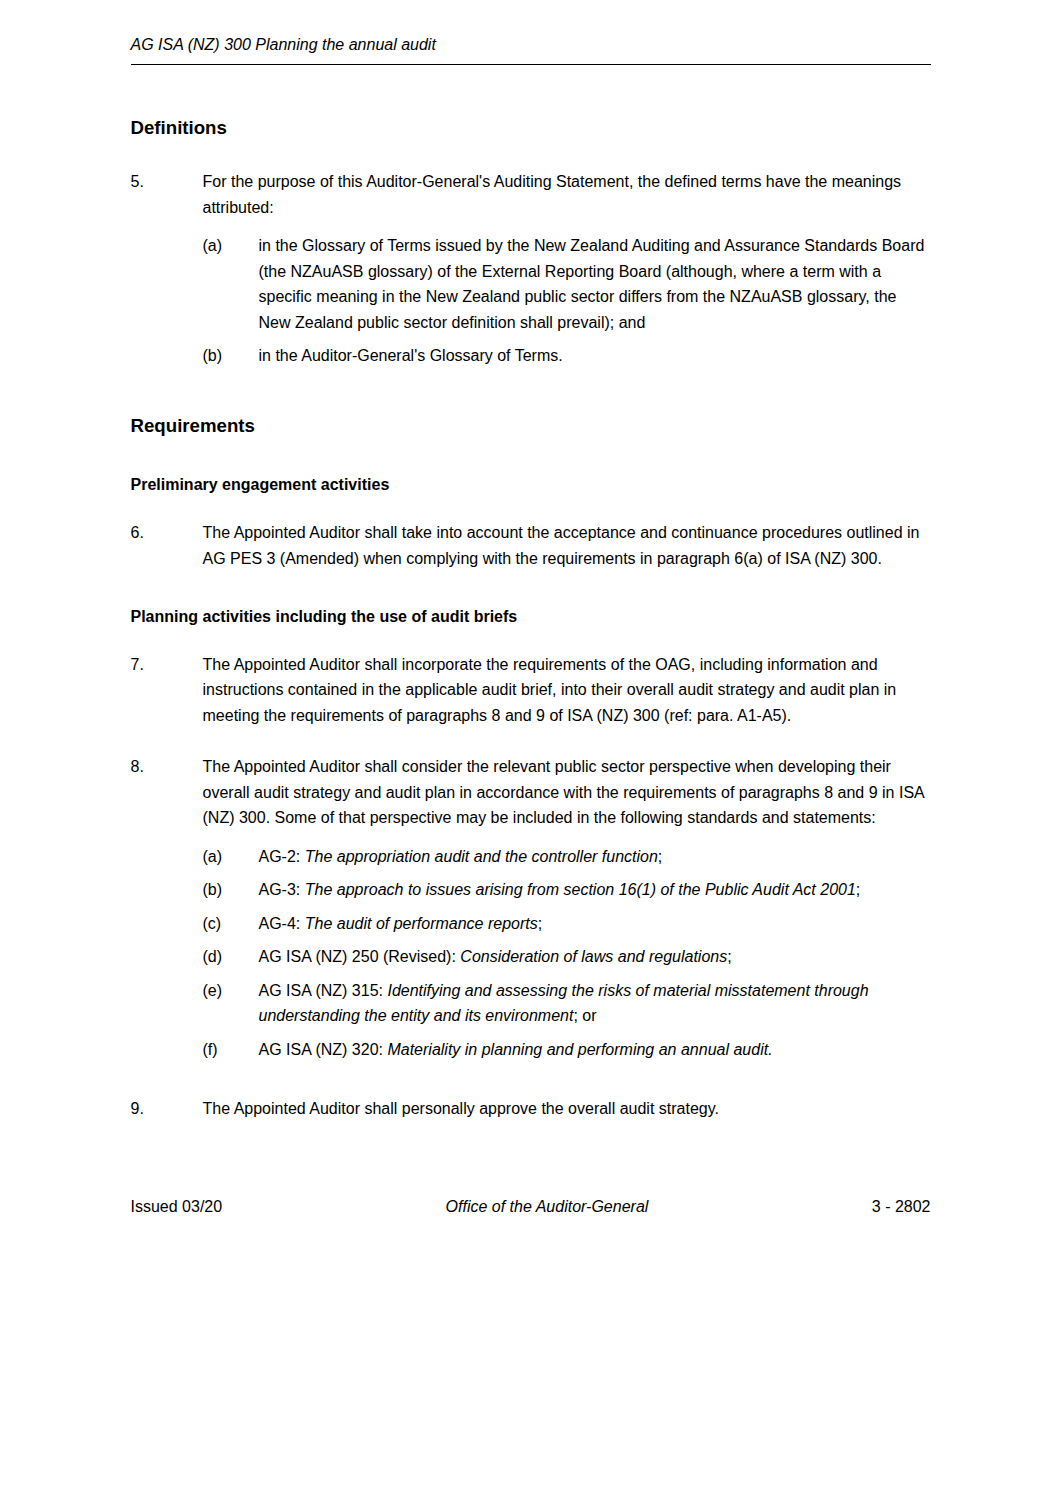AG ISA (NZ) 300 Planning the annual audit
Definitions
5.
For the purpose of this Auditor-General's Auditing Statement, the defined terms have the meanings attributed:
(a) in the Glossary of Terms issued by the New Zealand Auditing and Assurance Standards Board (the NZAuASB glossary) of the External Reporting Board (although, where a term with a specific meaning in the New Zealand public sector differs from the NZAuASB glossary, the New Zealand public sector definition shall prevail); and
(b) in the Auditor-General's Glossary of Terms.
Requirements
Preliminary engagement activities
6.
The Appointed Auditor shall take into account the acceptance and continuance procedures outlined in AG PES 3 (Amended) when complying with the requirements in paragraph 6(a) of ISA (NZ) 300.
Planning activities including the use of audit briefs
7.
The Appointed Auditor shall incorporate the requirements of the OAG, including information and instructions contained in the applicable audit brief, into their overall audit strategy and audit plan in meeting the requirements of paragraphs 8 and 9 of ISA (NZ) 300 (ref: para. A1-A5).
8.
The Appointed Auditor shall consider the relevant public sector perspective when developing their overall audit strategy and audit plan in accordance with the requirements of paragraphs 8 and 9 in ISA (NZ) 300. Some of that perspective may be included in the following standards and statements:
(a) AG-2: The appropriation audit and the controller function;
(b) AG-3: The approach to issues arising from section 16(1) of the Public Audit Act 2001;
(c) AG-4: The audit of performance reports;
(d) AG ISA (NZ) 250 (Revised): Consideration of laws and regulations;
(e) AG ISA (NZ) 315: Identifying and assessing the risks of material misstatement through understanding the entity and its environment; or
(f) AG ISA (NZ) 320: Materiality in planning and performing an annual audit.
9.
The Appointed Auditor shall personally approve the overall audit strategy.
Issued 03/20 Office of the Auditor-General 3 - 2802